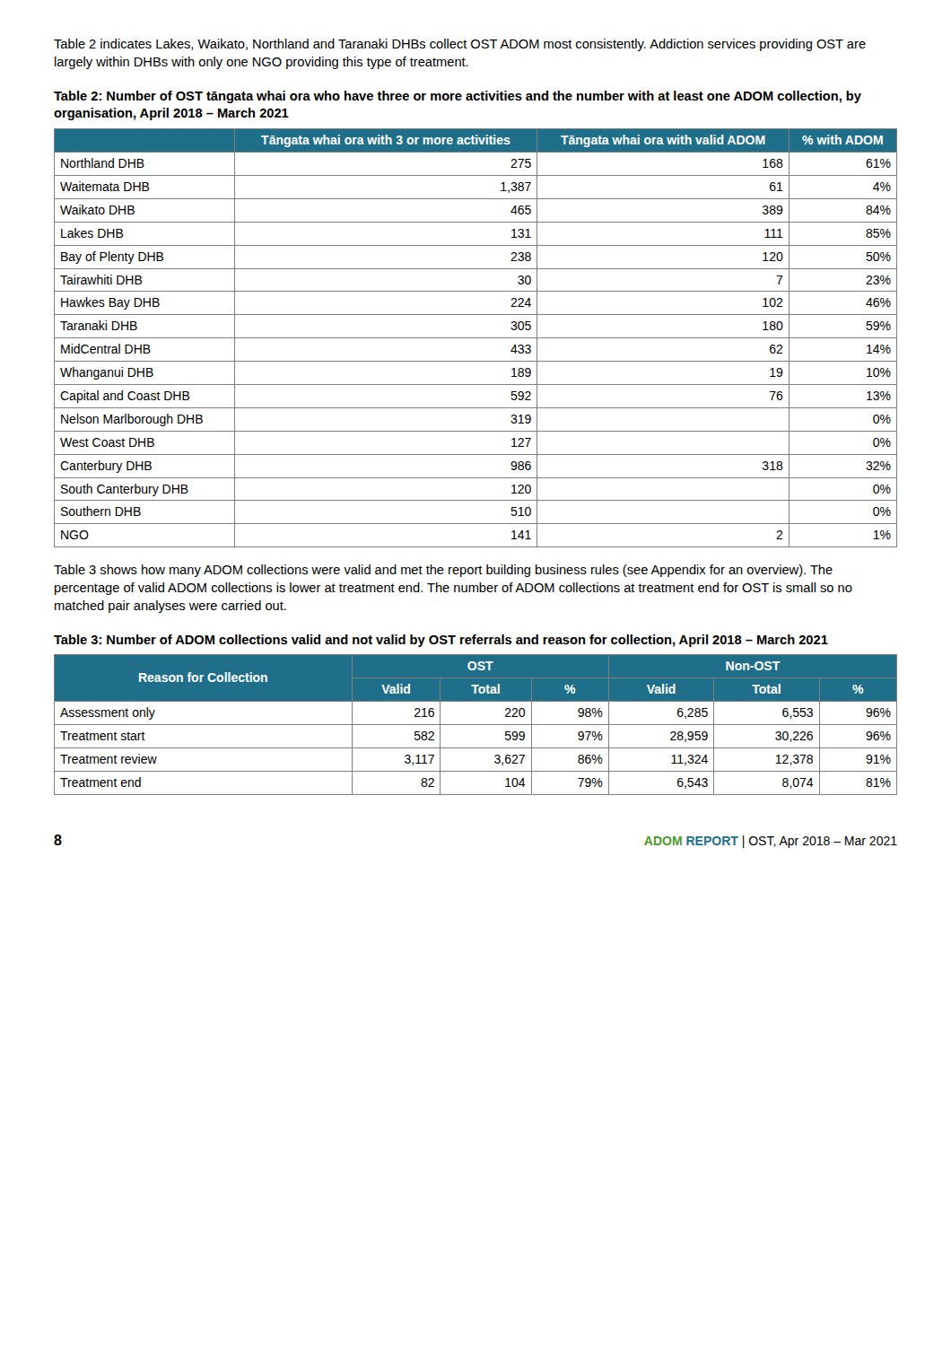Table 2 indicates Lakes, Waikato, Northland and Taranaki DHBs collect OST ADOM most consistently. Addiction services providing OST are largely within DHBs with only one NGO providing this type of treatment.
Table 2: Number of OST tāngata whai ora who have three or more activities and the number with at least one ADOM collection, by organisation, April 2018 – March 2021
| | Tāngata whai ora with 3 or more activities | Tāngata whai ora with valid ADOM | % with ADOM |
| --- | --- | --- | --- |
| Northland DHB | 275 | 168 | 61% |
| Waitemata DHB | 1,387 | 61 | 4% |
| Waikato DHB | 465 | 389 | 84% |
| Lakes DHB | 131 | 111 | 85% |
| Bay of Plenty DHB | 238 | 120 | 50% |
| Tairawhiti DHB | 30 | 7 | 23% |
| Hawkes Bay DHB | 224 | 102 | 46% |
| Taranaki DHB | 305 | 180 | 59% |
| MidCentral DHB | 433 | 62 | 14% |
| Whanganui DHB | 189 | 19 | 10% |
| Capital and Coast DHB | 592 | 76 | 13% |
| Nelson Marlborough DHB | 319 | | 0% |
| West Coast DHB | 127 | | 0% |
| Canterbury DHB | 986 | 318 | 32% |
| South Canterbury DHB | 120 | | 0% |
| Southern DHB | 510 | | 0% |
| NGO | 141 | 2 | 1% |
Table 3 shows how many ADOM collections were valid and met the report building business rules (see Appendix for an overview). The percentage of valid ADOM collections is lower at treatment end. The number of ADOM collections at treatment end for OST is small so no matched pair analyses were carried out.
Table 3: Number of ADOM collections valid and not valid by OST referrals and reason for collection, April 2018 – March 2021
| Reason for Collection | OST | Non-OST |
| --- | --- | --- |
| Valid | Total | % | Valid | Total | % |
| Assessment only | 216 | 220 | 98% | 6,285 | 6,553 | 96% |
| Treatment start | 582 | 599 | 97% | 28,959 | 30,226 | 96% |
| Treatment review | 3,117 | 3,627 | 86% | 11,324 | 12,378 | 91% |
| Treatment end | 82 | 104 | 79% | 6,543 | 8,074 | 81% |
8
ADOM REPORT | OST, Apr 2018 – Mar 2021